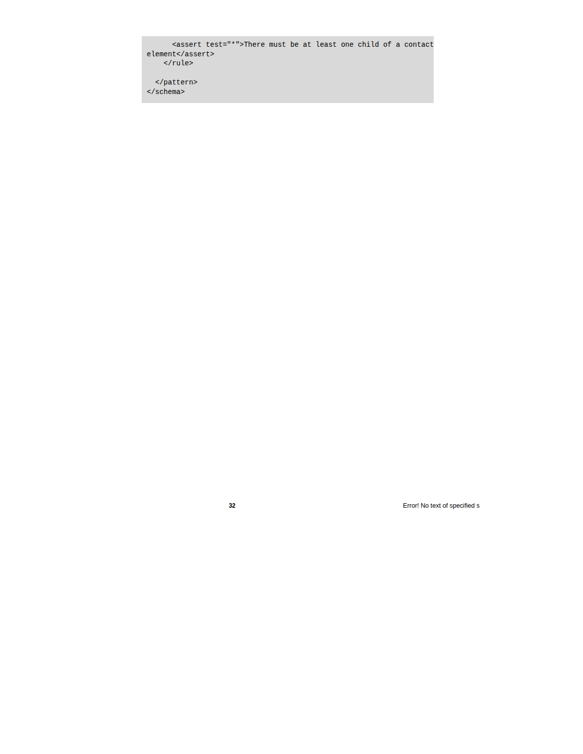<assert test="*">There must be at least one child of a contact
element</assert>
    </rule>

  </pattern>
</schema>
32 Error! No text of specified s